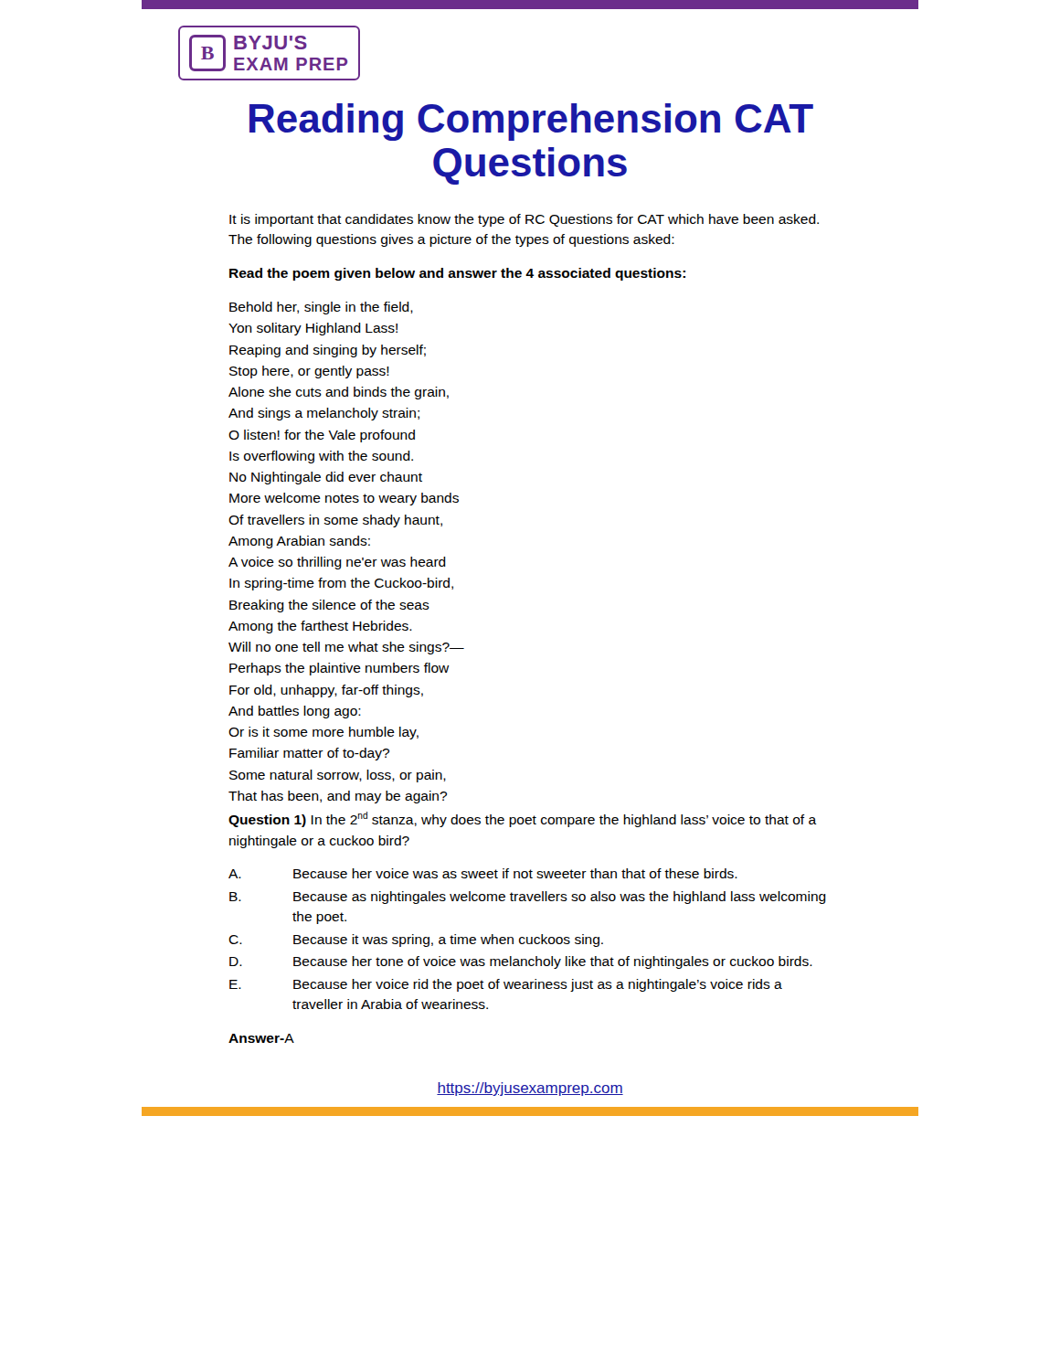B
BYJU'S EXAM PREP
Reading Comprehension CAT Questions
It is important that candidates know the type of RC Questions for CAT which have been asked. The following questions gives a picture of the types of questions asked:
Read the poem given below and answer the 4 associated questions:
Behold her, single in the field,
Yon solitary Highland Lass!
Reaping and singing by herself;
Stop here, or gently pass!
Alone she cuts and binds the grain,
And sings a melancholy strain;
O listen! for the Vale profound
Is overflowing with the sound.
No Nightingale did ever chaunt
More welcome notes to weary bands
Of travellers in some shady haunt,
Among Arabian sands:
A voice so thrilling ne'er was heard
In spring-time from the Cuckoo-bird,
Breaking the silence of the seas
Among the farthest Hebrides.
Will no one tell me what she sings?—
Perhaps the plaintive numbers flow
For old, unhappy, far-off things,
And battles long ago:
Or is it some more humble lay,
Familiar matter of to-day?
Some natural sorrow, loss, or pain,
That has been, and may be again?
Question 1) In the 2nd stanza, why does the poet compare the highland lass’ voice to that of a nightingale or a cuckoo bird?
A. Because her voice was as sweet if not sweeter than that of these birds.
B. Because as nightingales welcome travellers so also was the highland lass welcoming the poet.
C. Because it was spring, a time when cuckoos sing.
D. Because her tone of voice was melancholy like that of nightingales or cuckoo birds.
E. Because her voice rid the poet of weariness just as a nightingale’s voice rids a traveller in Arabia of weariness.
Answer-A
https://byjusexamprep.com